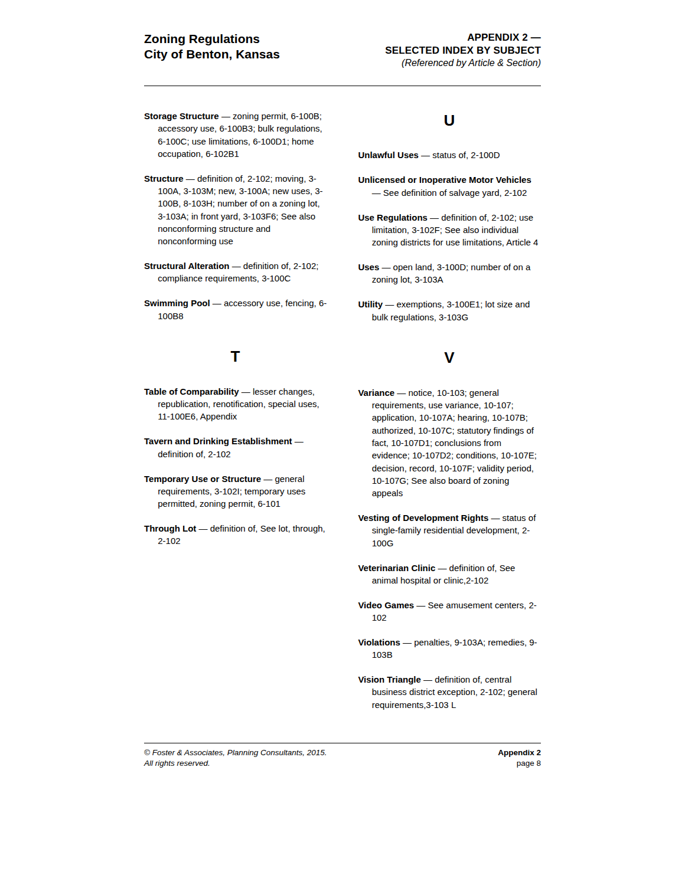Zoning Regulations
City of Benton, Kansas
APPENDIX 2 —
SELECTED INDEX BY SUBJECT
(Referenced by Article & Section)
Storage Structure — zoning permit, 6-100B; accessory use, 6-100B3; bulk regulations, 6-100C; use limitations, 6-100D1; home occupation, 6-102B1
Structure — definition of, 2-102; moving, 3-100A, 3-103M; new, 3-100A; new uses, 3-100B, 8-103H; number of on a zoning lot, 3-103A; in front yard, 3-103F6; See also nonconforming structure and nonconforming use
Structural Alteration — definition of, 2-102; compliance requirements, 3-100C
Swimming Pool — accessory use, fencing, 6-100B8
T
Table of Comparability — lesser changes, republication, renotification, special uses, 11-100E6, Appendix
Tavern and Drinking Establishment — definition of, 2-102
Temporary Use or Structure — general requirements, 3-102I; temporary uses permitted, zoning permit, 6-101
Through Lot — definition of, See lot, through, 2-102
U
Unlawful Uses — status of, 2-100D
Unlicensed or Inoperative Motor Vehicles — See definition of salvage yard, 2-102
Use Regulations — definition of, 2-102; use limitation, 3-102F; See also individual zoning districts for use limitations, Article 4
Uses — open land, 3-100D; number of on a zoning lot, 3-103A
Utility — exemptions, 3-100E1; lot size and bulk regulations, 3-103G
V
Variance — notice, 10-103; general requirements, use variance, 10-107; application, 10-107A; hearing, 10-107B; authorized, 10-107C; statutory findings of fact, 10-107D1; conclusions from evidence; 10-107D2; conditions, 10-107E; decision, record, 10-107F; validity period, 10-107G; See also board of zoning appeals
Vesting of Development Rights — status of single-family residential development, 2-100G
Veterinarian Clinic — definition of, See animal hospital or clinic,2-102
Video Games — See amusement centers, 2-102
Violations — penalties, 9-103A; remedies, 9-103B
Vision Triangle — definition of, central business district exception, 2-102; general requirements,3-103 L
© Foster & Associates, Planning Consultants, 2015.
All rights reserved.
Appendix 2
page 8